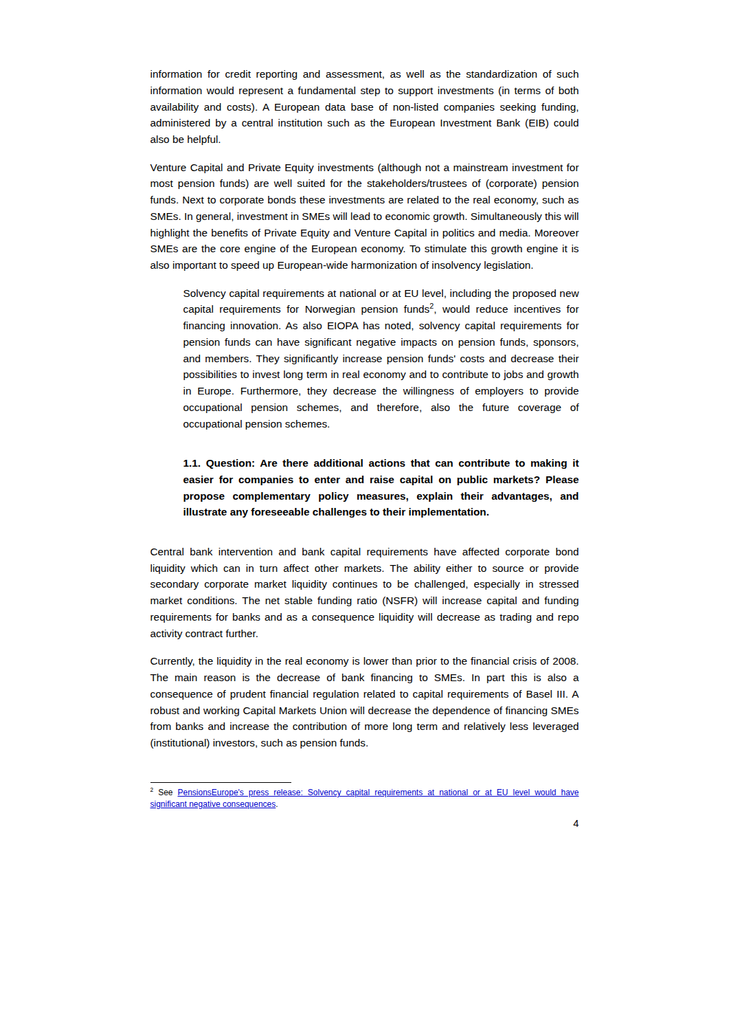information for credit reporting and assessment, as well as the standardization of such information would represent a fundamental step to support investments (in terms of both availability and costs). A European data base of non-listed companies seeking funding, administered by a central institution such as the European Investment Bank (EIB) could also be helpful.
Venture Capital and Private Equity investments (although not a mainstream investment for most pension funds) are well suited for the stakeholders/trustees of (corporate) pension funds. Next to corporate bonds these investments are related to the real economy, such as SMEs. In general, investment in SMEs will lead to economic growth. Simultaneously this will highlight the benefits of Private Equity and Venture Capital in politics and media. Moreover SMEs are the core engine of the European economy. To stimulate this growth engine it is also important to speed up European-wide harmonization of insolvency legislation.
Solvency capital requirements at national or at EU level, including the proposed new capital requirements for Norwegian pension funds2, would reduce incentives for financing innovation. As also EIOPA has noted, solvency capital requirements for pension funds can have significant negative impacts on pension funds, sponsors, and members. They significantly increase pension funds' costs and decrease their possibilities to invest long term in real economy and to contribute to jobs and growth in Europe. Furthermore, they decrease the willingness of employers to provide occupational pension schemes, and therefore, also the future coverage of occupational pension schemes.
1.1. Question: Are there additional actions that can contribute to making it easier for companies to enter and raise capital on public markets? Please propose complementary policy measures, explain their advantages, and illustrate any foreseeable challenges to their implementation.
Central bank intervention and bank capital requirements have affected corporate bond liquidity which can in turn affect other markets. The ability either to source or provide secondary corporate market liquidity continues to be challenged, especially in stressed market conditions. The net stable funding ratio (NSFR) will increase capital and funding requirements for banks and as a consequence liquidity will decrease as trading and repo activity contract further.
Currently, the liquidity in the real economy is lower than prior to the financial crisis of 2008. The main reason is the decrease of bank financing to SMEs. In part this is also a consequence of prudent financial regulation related to capital requirements of Basel III. A robust and working Capital Markets Union will decrease the dependence of financing SMEs from banks and increase the contribution of more long term and relatively less leveraged (institutional) investors, such as pension funds.
2 See PensionsEurope's press release: Solvency capital requirements at national or at EU level would have significant negative consequences.
4